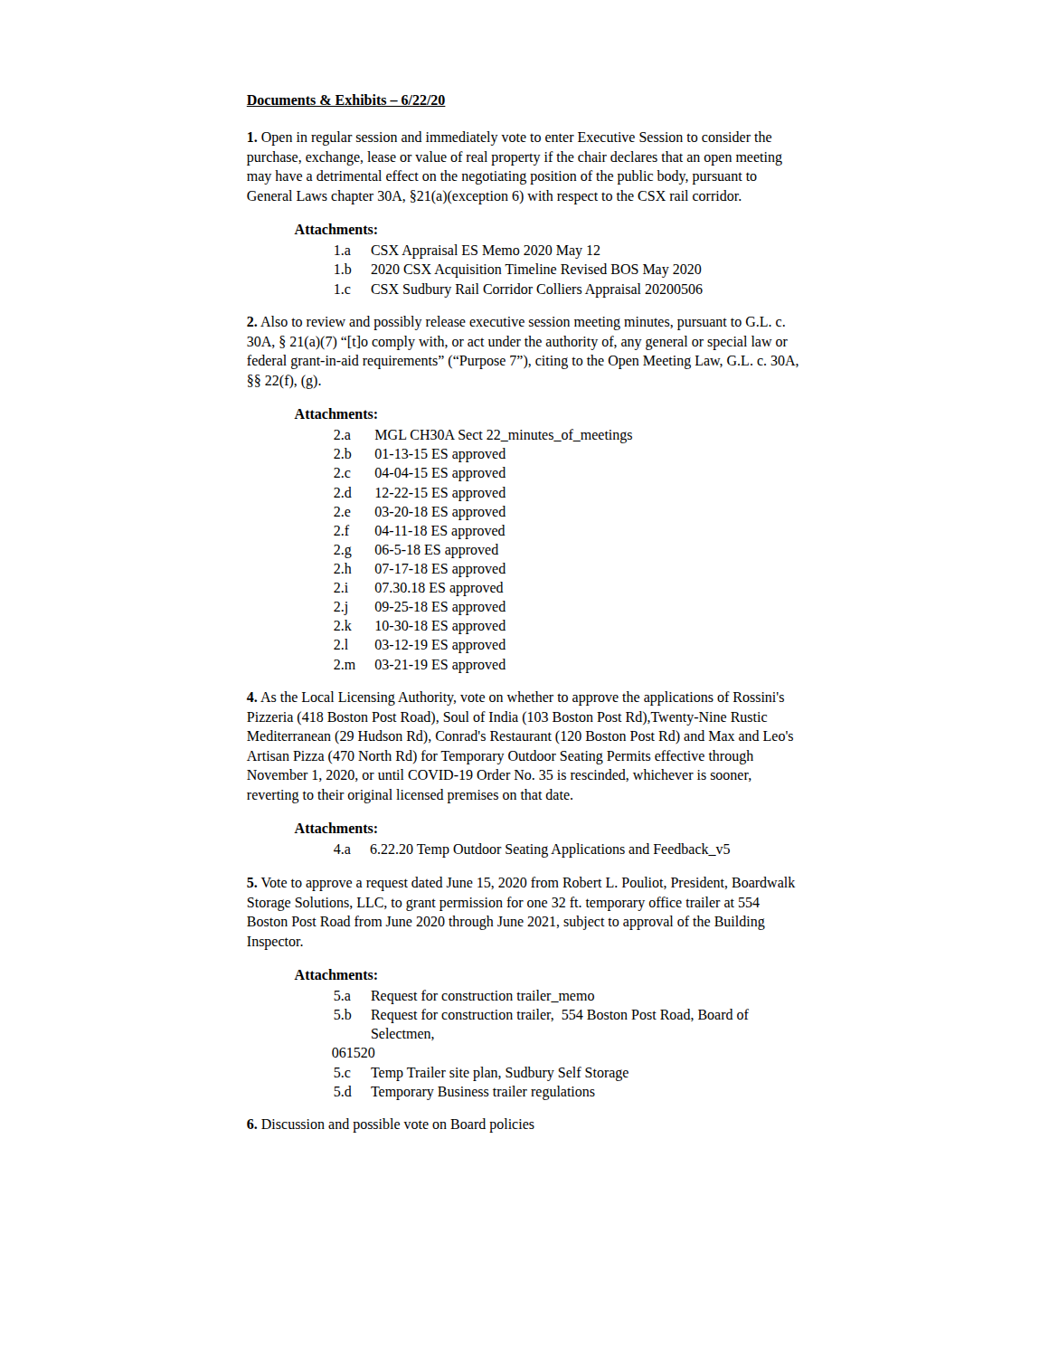Documents & Exhibits – 6/22/20
1. Open in regular session and immediately vote to enter Executive Session to consider the purchase, exchange, lease or value of real property if the chair declares that an open meeting may have a detrimental effect on the negotiating position of the public body, pursuant to General Laws chapter 30A, §21(a)(exception 6) with respect to the CSX rail corridor.
Attachments:
| 1.a | CSX Appraisal ES Memo 2020 May 12 |
| 1.b | 2020 CSX Acquisition Timeline Revised BOS May 2020 |
| 1.c | CSX Sudbury Rail Corridor Colliers Appraisal 20200506 |
2. Also to review and possibly release executive session meeting minutes, pursuant to G.L. c. 30A, § 21(a)(7) “[t]o comply with, or act under the authority of, any general or special law or federal grant-in-aid requirements” (“Purpose 7”), citing to the Open Meeting Law, G.L. c. 30A, §§ 22(f), (g).
Attachments:
| 2.a | MGL CH30A Sect 22_minutes_of_meetings |
| 2.b | 01-13-15 ES approved |
| 2.c | 04-04-15 ES approved |
| 2.d | 12-22-15 ES approved |
| 2.e | 03-20-18 ES approved |
| 2.f | 04-11-18 ES approved |
| 2.g | 06-5-18 ES approved |
| 2.h | 07-17-18 ES approved |
| 2.i | 07.30.18 ES approved |
| 2.j | 09-25-18 ES approved |
| 2.k | 10-30-18 ES approved |
| 2.l | 03-12-19 ES approved |
| 2.m | 03-21-19 ES approved |
4. As the Local Licensing Authority, vote on whether to approve the applications of Rossini's Pizzeria (418 Boston Post Road), Soul of India (103 Boston Post Rd),Twenty-Nine Rustic Mediterranean (29 Hudson Rd), Conrad's Restaurant (120 Boston Post Rd) and Max and Leo's Artisan Pizza (470 North Rd) for Temporary Outdoor Seating Permits effective through November 1, 2020, or until COVID-19 Order No. 35 is rescinded, whichever is sooner, reverting to their original licensed premises on that date.
Attachments:
| 4.a | 6.22.20 Temp Outdoor Seating Applications and Feedback_v5 |
5. Vote to approve a request dated June 15, 2020 from Robert L. Pouliot, President, Boardwalk Storage Solutions, LLC, to grant permission for one 32 ft. temporary office trailer at 554 Boston Post Road from June 2020 through June 2021, subject to approval of the Building Inspector.
Attachments:
| 5.a | Request for construction trailer_memo |
| 5.b | Request for construction trailer, 554 Boston Post Road, Board of Selectmen, 061520 |
| 5.c | Temp Trailer site plan, Sudbury Self Storage |
| 5.d | Temporary Business trailer regulations |
6. Discussion and possible vote on Board policies